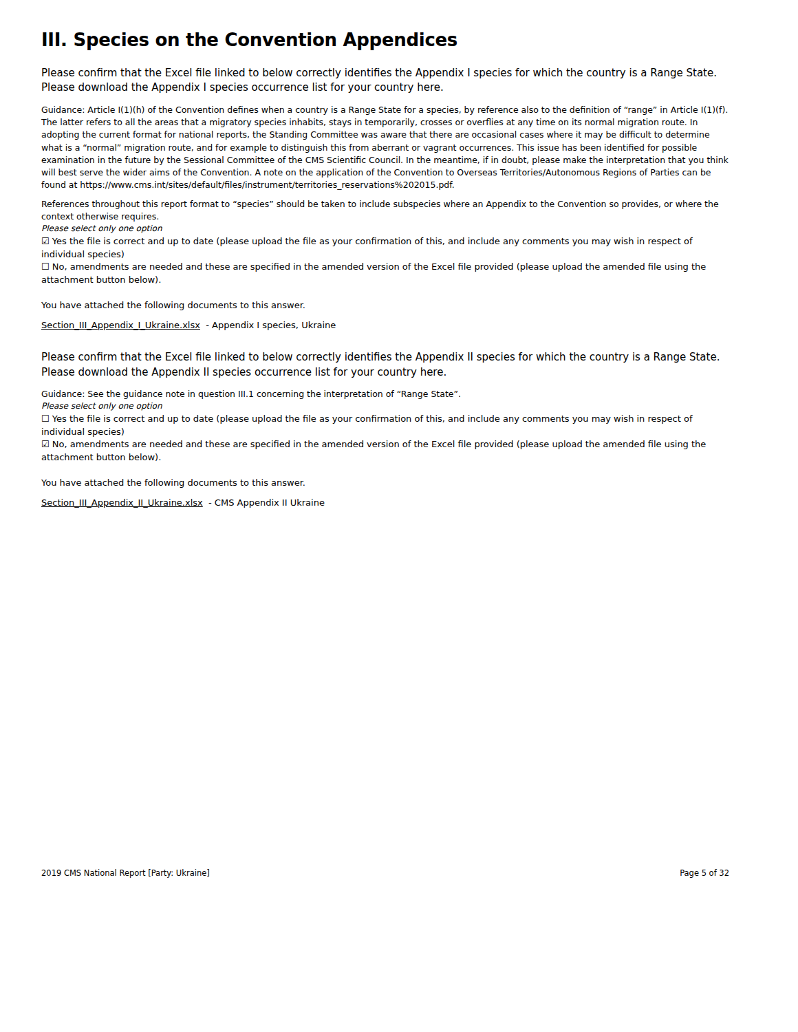III. Species on the Convention Appendices
Please confirm that the Excel file linked to below correctly identifies the Appendix I species for which the country is a Range State.
Please download the Appendix I species occurrence list for your country here.
Guidance: Article I(1)(h) of the Convention defines when a country is a Range State for a species, by reference also to the definition of “range” in Article I(1)(f). The latter refers to all the areas that a migratory species inhabits, stays in temporarily, crosses or overflies at any time on its normal migration route. In adopting the current format for national reports, the Standing Committee was aware that there are occasional cases where it may be difficult to determine what is a “normal” migration route, and for example to distinguish this from aberrant or vagrant occurrences. This issue has been identified for possible examination in the future by the Sessional Committee of the CMS Scientific Council. In the meantime, if in doubt, please make the interpretation that you think will best serve the wider aims of the Convention. A note on the application of the Convention to Overseas Territories/Autonomous Regions of Parties can be found at https://www.cms.int/sites/default/files/instrument/territories_reservations%202015.pdf.
References throughout this report format to “species” should be taken to include subspecies where an Appendix to the Convention so provides, or where the context otherwise requires.
Please select only one option
☑ Yes the file is correct and up to date (please upload the file as your confirmation of this, and include any comments you may wish in respect of individual species)
☐ No, amendments are needed and these are specified in the amended version of the Excel file provided (please upload the amended file using the attachment button below).
You have attached the following documents to this answer.
Section_III_Appendix_I_Ukraine.xlsx - Appendix I species, Ukraine
Please confirm that the Excel file linked to below correctly identifies the Appendix II species for which the country is a Range State.
Please download the Appendix II species occurrence list for your country here.
Guidance: See the guidance note in question III.1 concerning the interpretation of “Range State”.
Please select only one option
☐ Yes the file is correct and up to date (please upload the file as your confirmation of this, and include any comments you may wish in respect of individual species)
☑ No, amendments are needed and these are specified in the amended version of the Excel file provided (please upload the amended file using the attachment button below).
You have attached the following documents to this answer.
Section_III_Appendix_II_Ukraine.xlsx - CMS Appendix II Ukraine
2019 CMS National Report [Party: Ukraine] Page 5 of 32